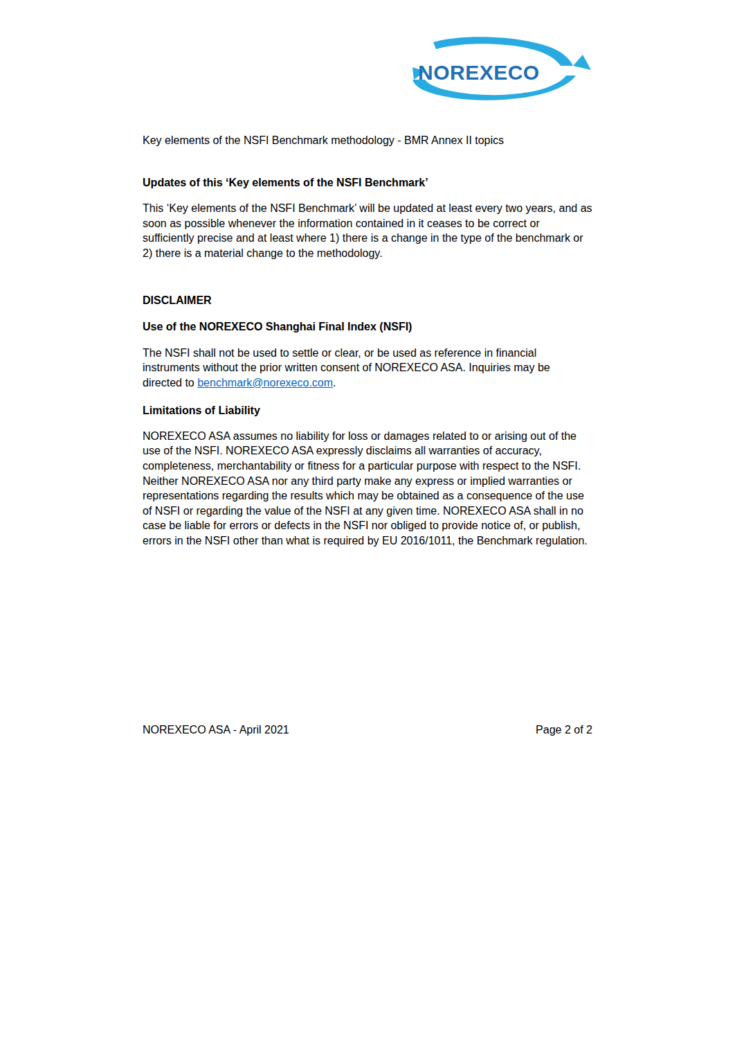NOREXECO
Key elements of the NSFI Benchmark methodology - BMR Annex II topics
Updates of this ‘Key elements of the NSFI Benchmark’
This ‘Key elements of the NSFI Benchmark’ will be updated at least every two years, and as soon as possible whenever the information contained in it ceases to be correct or sufficiently precise and at least where 1) there is a change in the type of the benchmark or 2) there is a material change to the methodology.
DISCLAIMER
Use of the NOREXECO Shanghai Final Index (NSFI)
The NSFI shall not be used to settle or clear, or be used as reference in financial instruments without the prior written consent of NOREXECO ASA. Inquiries may be directed to benchmark@norexeco.com.
Limitations of Liability
NOREXECO ASA assumes no liability for loss or damages related to or arising out of the use of the NSFI. NOREXECO ASA expressly disclaims all warranties of accuracy, completeness, merchantability or fitness for a particular purpose with respect to the NSFI. Neither NOREXECO ASA nor any third party make any express or implied warranties or representations regarding the results which may be obtained as a consequence of the use of NSFI or regarding the value of the NSFI at any given time. NOREXECO ASA shall in no case be liable for errors or defects in the NSFI nor obliged to provide notice of, or publish, errors in the NSFI other than what is required by EU 2016/1011, the Benchmark regulation.
NOREXECO ASA - April 2021
Page 2 of 2